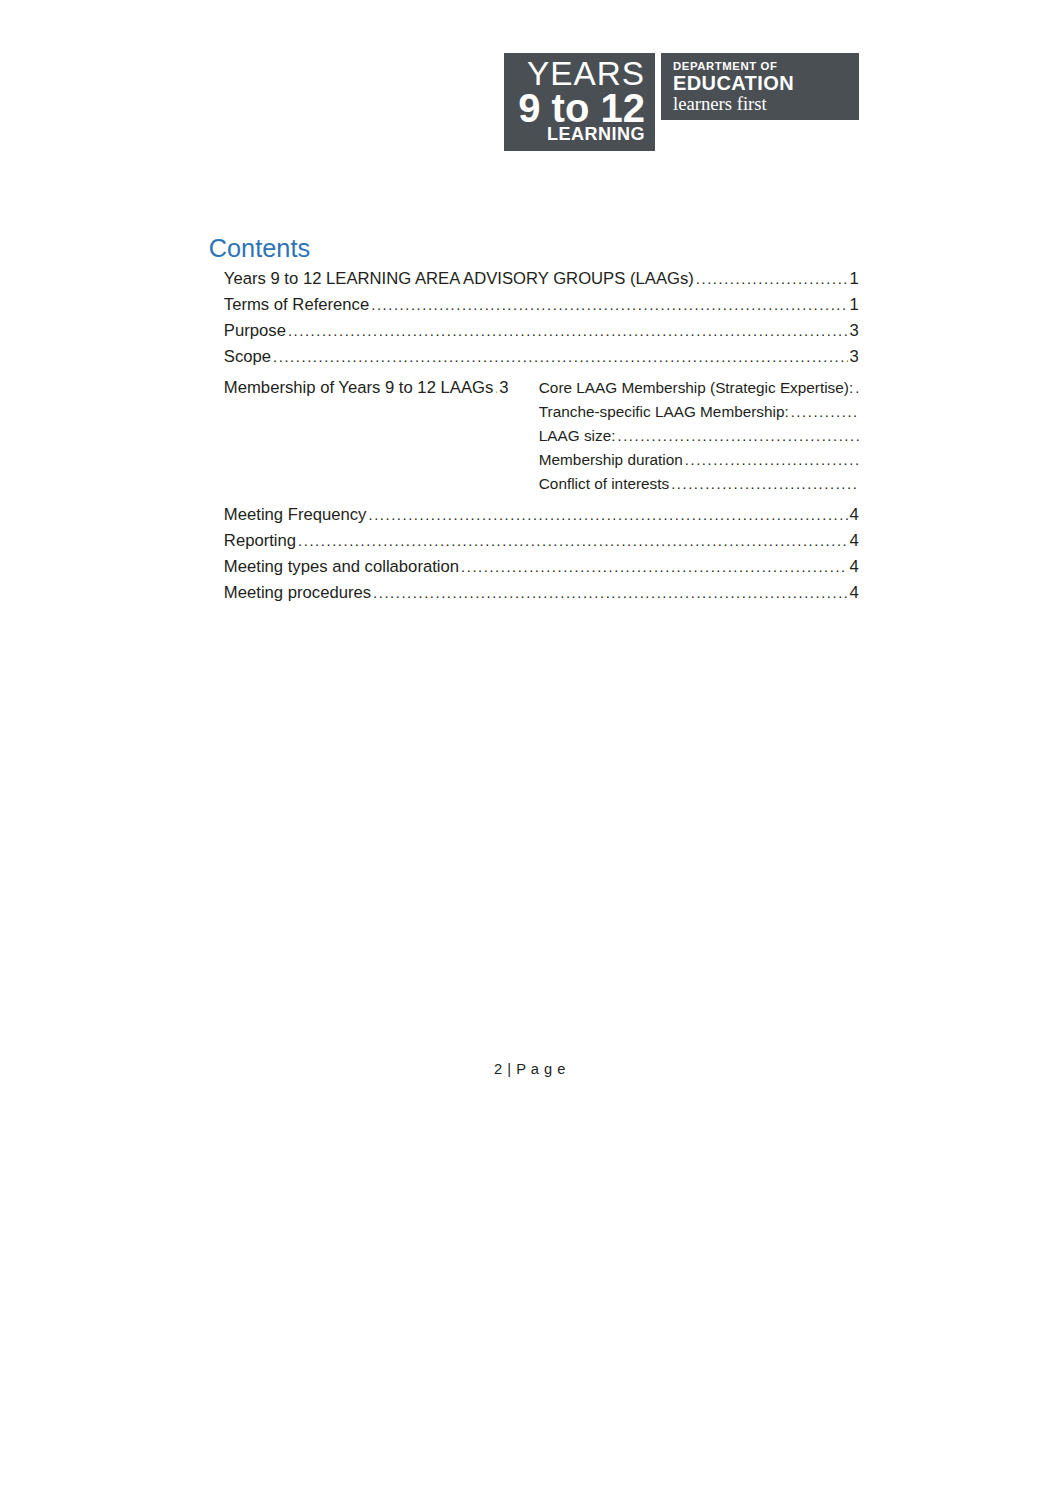YEARS 9 to 12 LEARNING
DEPARTMENT OF EDUCATION learners first
Contents
Years 9 to 12 LEARNING AREA ADVISORY GROUPS (LAAGs) ........................................... 1
Terms of Reference ............................................................................................................................. 1
Purpose ............................................................................................................................................... 3
Scope .................................................................................................................................................. 3
Membership of Years 9 to 12 LAAGs ............................................................................................. 3
Core LAAG Membership (Strategic Expertise): ....................................................................... 3
Tranche-specific LAAG Membership: ......................................................................................... 3
LAAG size: ................................................................................................................................. 4
Membership duration .................................................................................................................. 4
Conflict of interests ....................................................................................................................... 4
Meeting Frequency .............................................................................................................................. 4
Reporting ............................................................................................................................................ 4
Meeting types and collaboration ....................................................................................................... 4
Meeting procedures ............................................................................................................................ 4
2 | P a g e